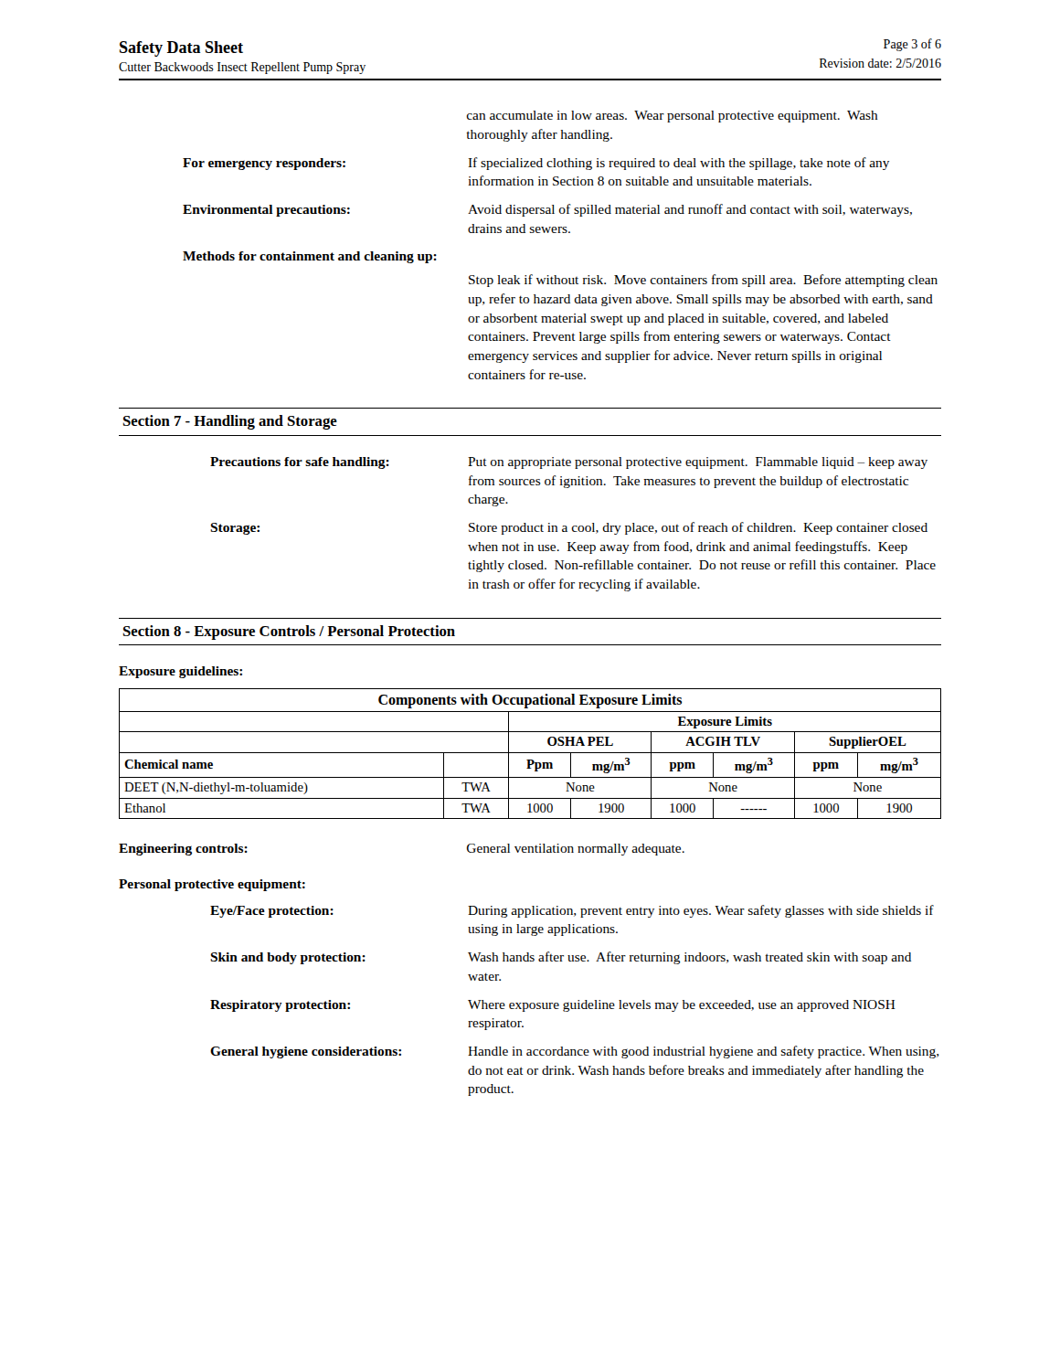Safety Data Sheet
Cutter Backwoods Insect Repellent Pump Spray
Page 3 of 6
Revision date: 2/5/2016
can accumulate in low areas. Wear personal protective equipment. Wash thoroughly after handling.
For emergency responders:
If specialized clothing is required to deal with the spillage, take note of any information in Section 8 on suitable and unsuitable materials.
Environmental precautions:
Avoid dispersal of spilled material and runoff and contact with soil, waterways, drains and sewers.
Methods for containment and cleaning up:
Stop leak if without risk. Move containers from spill area. Before attempting clean up, refer to hazard data given above. Small spills may be absorbed with earth, sand or absorbent material swept up and placed in suitable, covered, and labeled containers. Prevent large spills from entering sewers or waterways. Contact emergency services and supplier for advice. Never return spills in original containers for re-use.
Section 7 - Handling and Storage
Precautions for safe handling:
Put on appropriate personal protective equipment. Flammable liquid – keep away from sources of ignition. Take measures to prevent the buildup of electrostatic charge.
Storage:
Store product in a cool, dry place, out of reach of children. Keep container closed when not in use. Keep away from food, drink and animal feedingstuffs. Keep tightly closed. Non-refillable container. Do not reuse or refill this container. Place in trash or offer for recycling if available.
Section 8 - Exposure Controls / Personal Protection
Exposure guidelines:
| Components with Occupational Exposure Limits |
| --- |
| | | Exposure Limits |
| | | OSHA PEL | ACGIH TLV | SupplierOEL |
| Chemical name | | Ppm | mg/m 3 | ppm | mg/m 3 | ppm | mg/m 3 |
| DEET (N,N-diethyl-m-toluamide) | TWA | None | None | None |
| Ethanol | TWA | 1000 | 1900 | 1000 | ------ | 1000 | 1900 |
Engineering controls:
General ventilation normally adequate.
Personal protective equipment:
Eye/Face protection:
During application, prevent entry into eyes. Wear safety glasses with side shields if using in large applications.
Skin and body protection:
Wash hands after use. After returning indoors, wash treated skin with soap and water.
Respiratory protection:
Where exposure guideline levels may be exceeded, use an approved NIOSH respirator.
General hygiene considerations:
Handle in accordance with good industrial hygiene and safety practice. When using, do not eat or drink. Wash hands before breaks and immediately after handling the product.